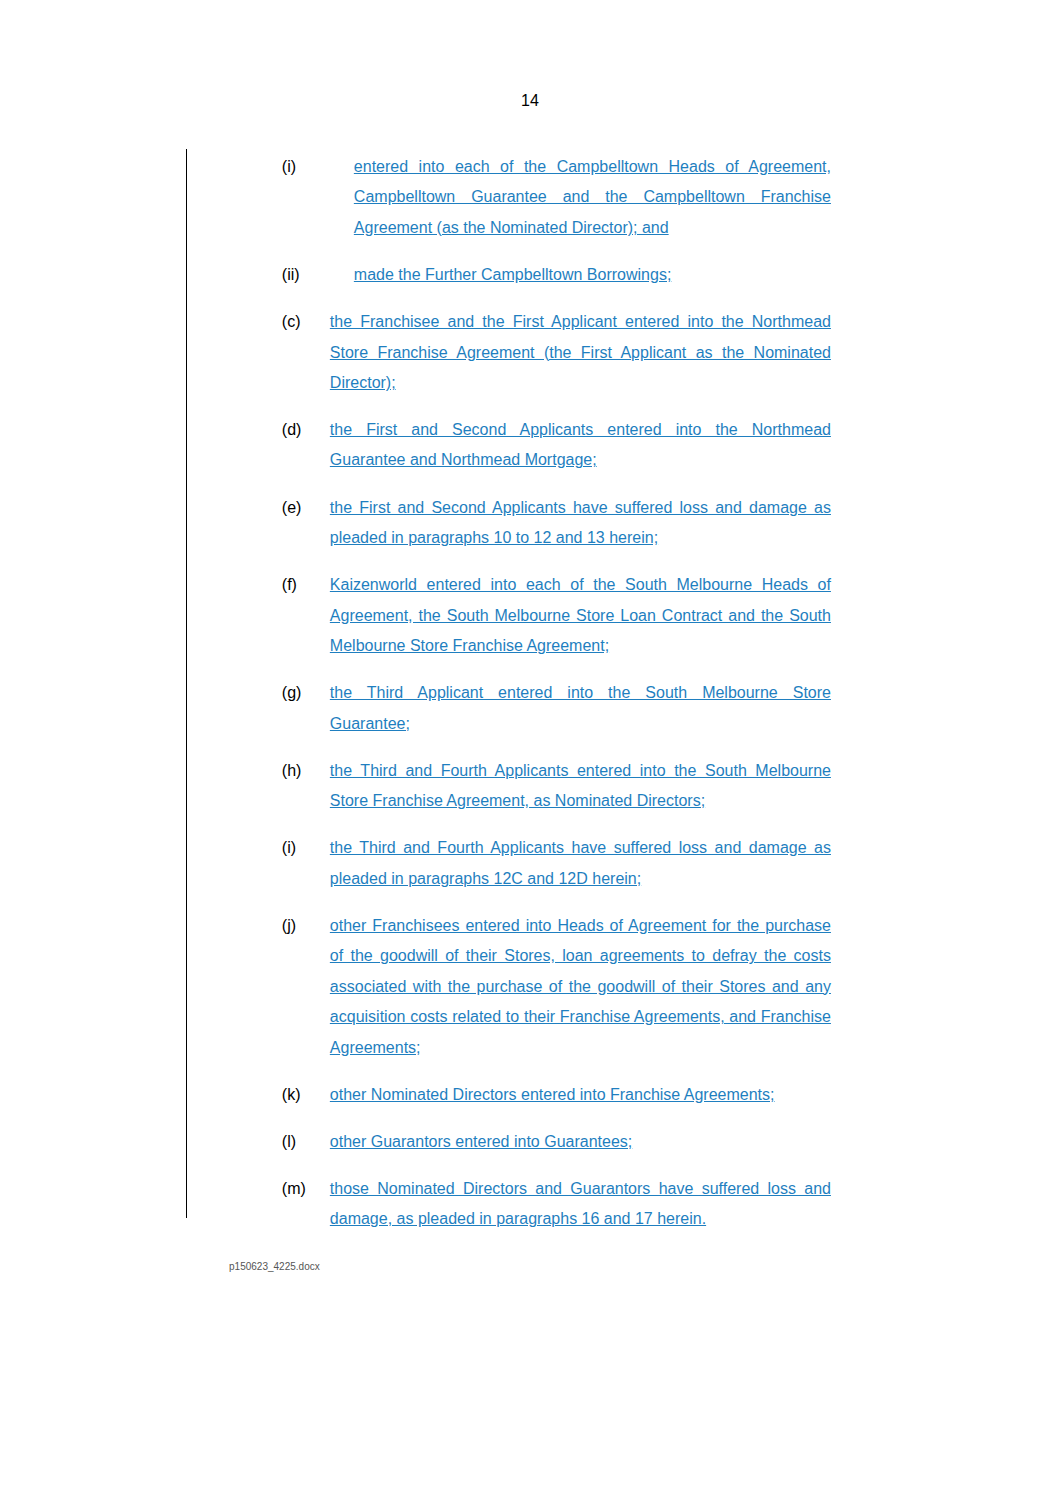14
(i) entered into each of the Campbelltown Heads of Agreement, Campbelltown Guarantee and the Campbelltown Franchise Agreement (as the Nominated Director); and
(ii) made the Further Campbelltown Borrowings;
(c) the Franchisee and the First Applicant entered into the Northmead Store Franchise Agreement (the First Applicant as the Nominated Director);
(d) the First and Second Applicants entered into the Northmead Guarantee and Northmead Mortgage;
(e) the First and Second Applicants have suffered loss and damage as pleaded in paragraphs 10 to 12 and 13 herein;
(f) Kaizenworld entered into each of the South Melbourne Heads of Agreement, the South Melbourne Store Loan Contract and the South Melbourne Store Franchise Agreement;
(g) the Third Applicant entered into the South Melbourne Store Guarantee;
(h) the Third and Fourth Applicants entered into the South Melbourne Store Franchise Agreement, as Nominated Directors;
(i) the Third and Fourth Applicants have suffered loss and damage as pleaded in paragraphs 12C and 12D herein;
(j) other Franchisees entered into Heads of Agreement for the purchase of the goodwill of their Stores, loan agreements to defray the costs associated with the purchase of the goodwill of their Stores and any acquisition costs related to their Franchise Agreements, and Franchise Agreements;
(k) other Nominated Directors entered into Franchise Agreements;
(l) other Guarantors entered into Guarantees;
(m) those Nominated Directors and Guarantors have suffered loss and damage, as pleaded in paragraphs 16 and 17 herein.
p150623_4225.docx